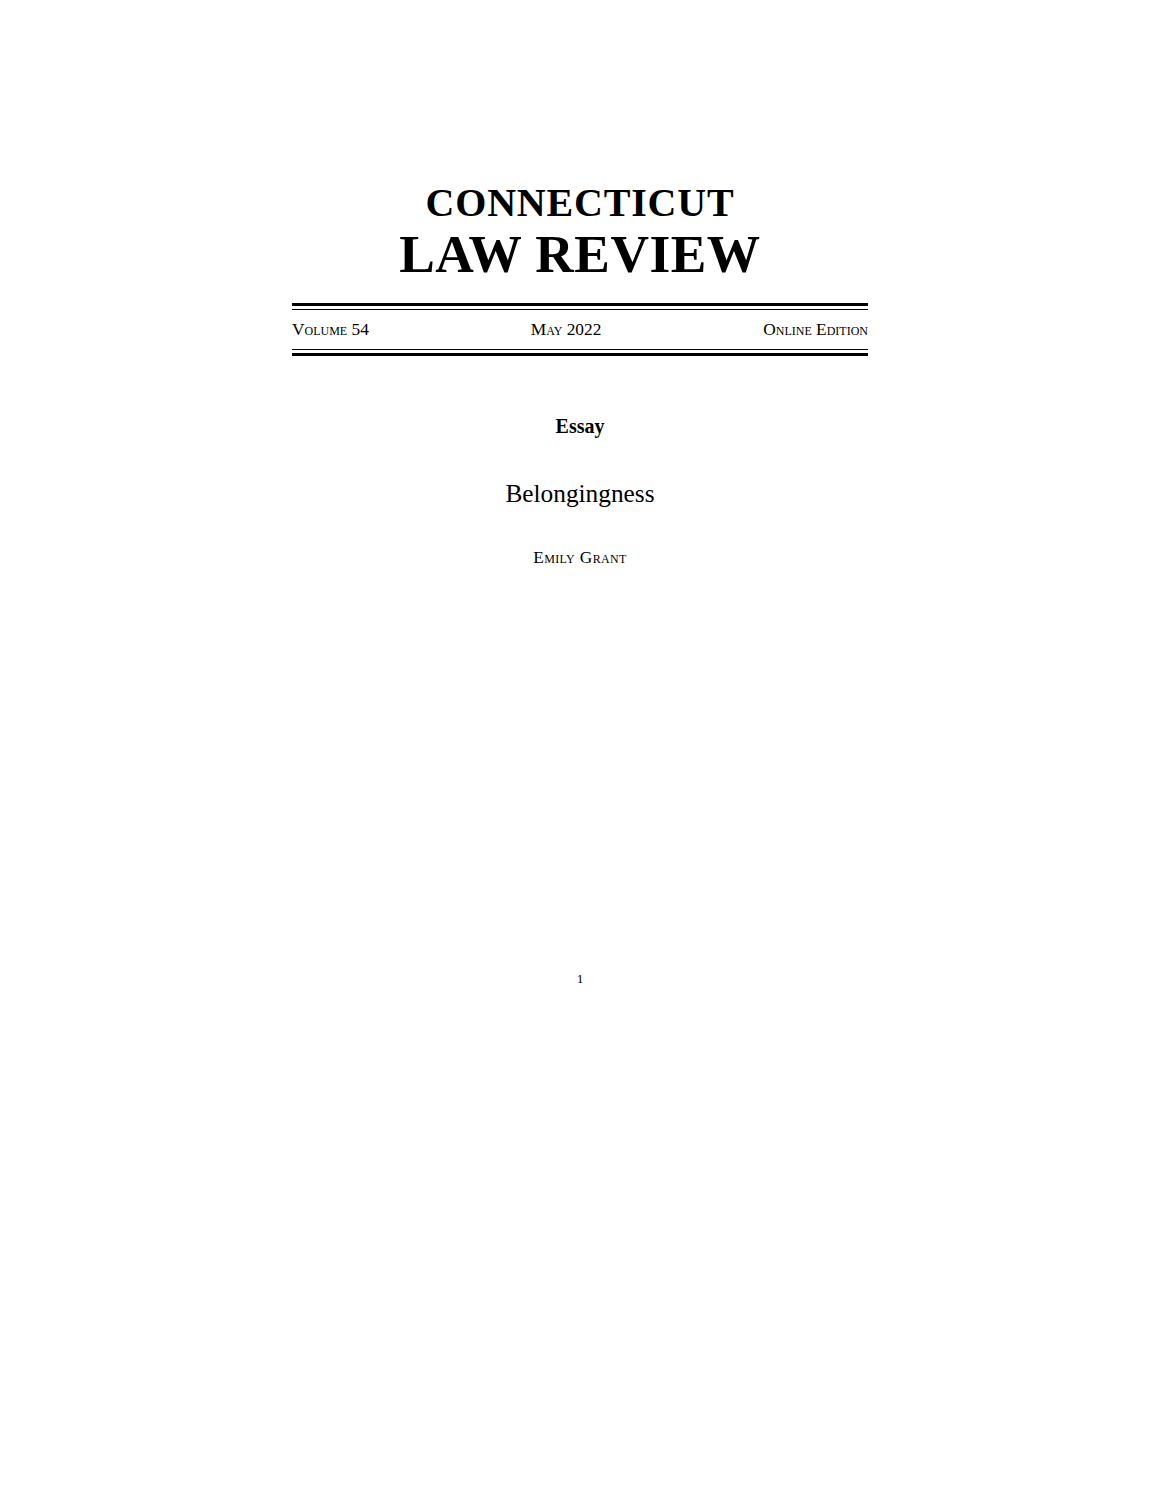CONNECTICUT
LAW REVIEW
Volume 54 May 2022 Online Edition
Essay
Belongingness
Emily Grant
1